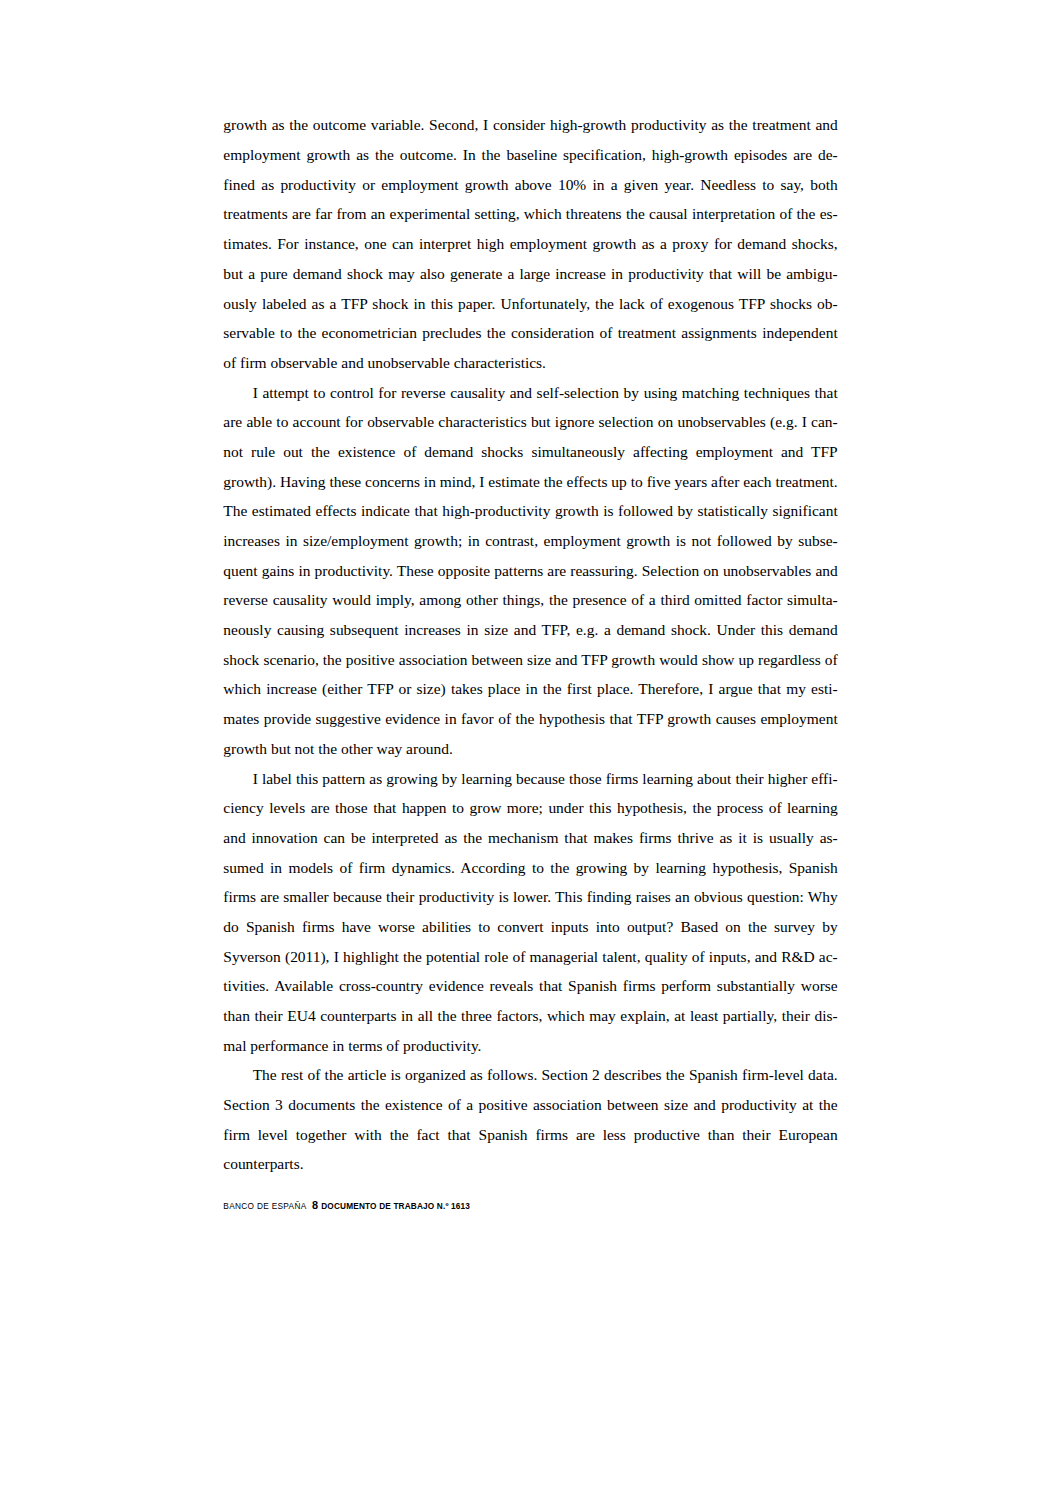growth as the outcome variable. Second, I consider high-growth productivity as the treatment and employment growth as the outcome. In the baseline specification, high-growth episodes are defined as productivity or employment growth above 10% in a given year. Needless to say, both treatments are far from an experimental setting, which threatens the causal interpretation of the estimates. For instance, one can interpret high employment growth as a proxy for demand shocks, but a pure demand shock may also generate a large increase in productivity that will be ambiguously labeled as a TFP shock in this paper. Unfortunately, the lack of exogenous TFP shocks observable to the econometrician precludes the consideration of treatment assignments independent of firm observable and unobservable characteristics.
I attempt to control for reverse causality and self-selection by using matching techniques that are able to account for observable characteristics but ignore selection on unobservables (e.g. I cannot rule out the existence of demand shocks simultaneously affecting employment and TFP growth). Having these concerns in mind, I estimate the effects up to five years after each treatment. The estimated effects indicate that high-productivity growth is followed by statistically significant increases in size/employment growth; in contrast, employment growth is not followed by subsequent gains in productivity. These opposite patterns are reassuring. Selection on unobservables and reverse causality would imply, among other things, the presence of a third omitted factor simultaneously causing subsequent increases in size and TFP, e.g. a demand shock. Under this demand shock scenario, the positive association between size and TFP growth would show up regardless of which increase (either TFP or size) takes place in the first place. Therefore, I argue that my estimates provide suggestive evidence in favor of the hypothesis that TFP growth causes employment growth but not the other way around.
I label this pattern as growing by learning because those firms learning about their higher efficiency levels are those that happen to grow more; under this hypothesis, the process of learning and innovation can be interpreted as the mechanism that makes firms thrive as it is usually assumed in models of firm dynamics. According to the growing by learning hypothesis, Spanish firms are smaller because their productivity is lower. This finding raises an obvious question: Why do Spanish firms have worse abilities to convert inputs into output? Based on the survey by Syverson (2011), I highlight the potential role of managerial talent, quality of inputs, and R&D activities. Available cross-country evidence reveals that Spanish firms perform substantially worse than their EU4 counterparts in all the three factors, which may explain, at least partially, their dismal performance in terms of productivity.
The rest of the article is organized as follows. Section 2 describes the Spanish firm-level data. Section 3 documents the existence of a positive association between size and productivity at the firm level together with the fact that Spanish firms are less productive than their European counterparts.
BANCO DE ESPAÑA 8 DOCUMENTO DE TRABAJO N.º 1613